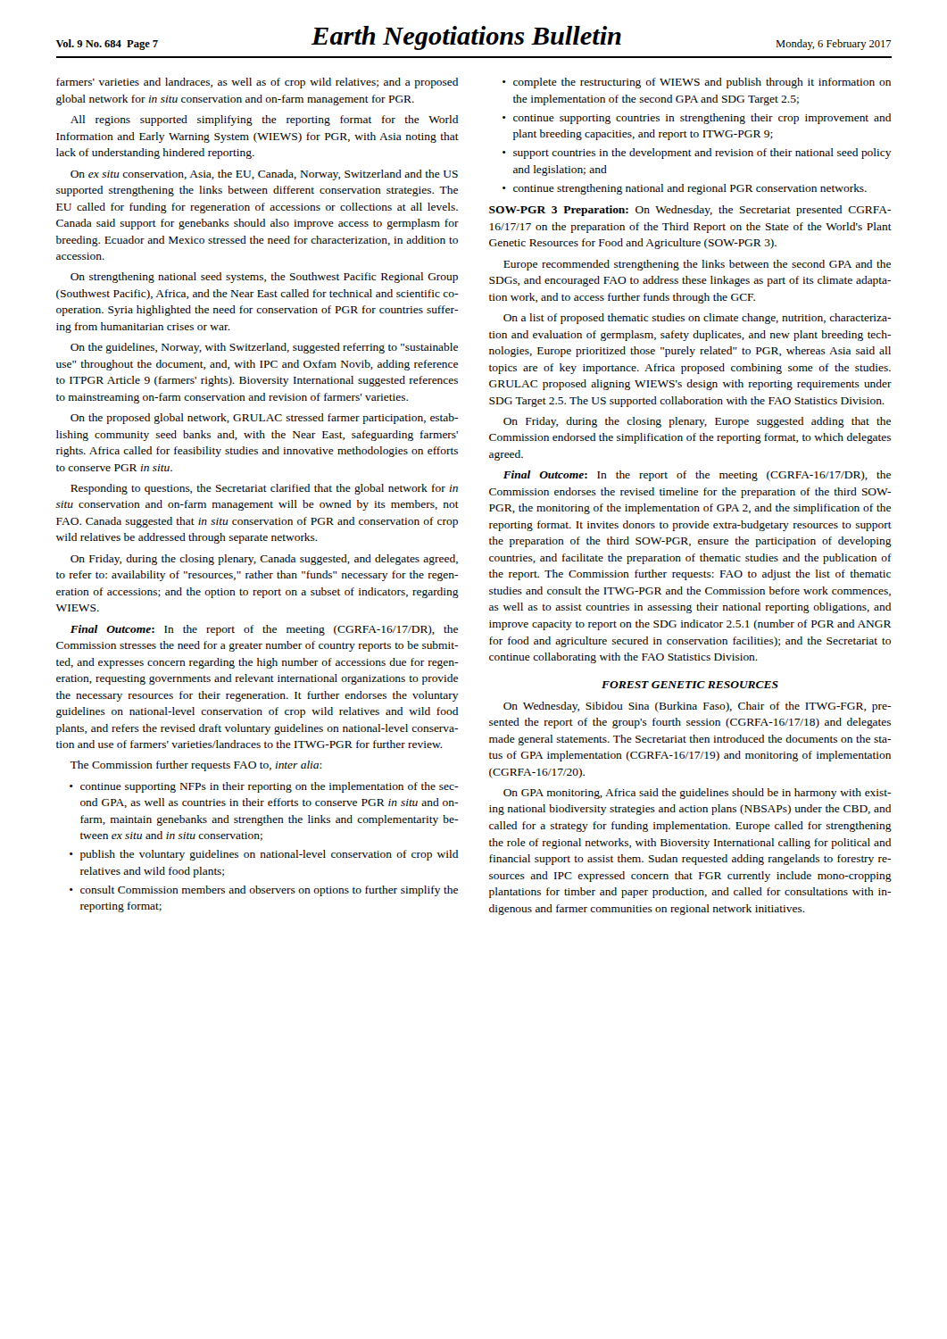Vol. 9 No. 684 Page 7
Earth Negotiations Bulletin
Monday, 6 February 2017
farmers' varieties and landraces, as well as of crop wild relatives; and a proposed global network for in situ conservation and on-farm management for PGR.
All regions supported simplifying the reporting format for the World Information and Early Warning System (WIEWS) for PGR, with Asia noting that lack of understanding hindered reporting.
On ex situ conservation, Asia, the EU, Canada, Norway, Switzerland and the US supported strengthening the links between different conservation strategies. The EU called for funding for regeneration of accessions or collections at all levels. Canada said support for genebanks should also improve access to germplasm for breeding. Ecuador and Mexico stressed the need for characterization, in addition to accession.
On strengthening national seed systems, the Southwest Pacific Regional Group (Southwest Pacific), Africa, and the Near East called for technical and scientific cooperation. Syria highlighted the need for conservation of PGR for countries suffering from humanitarian crises or war.
On the guidelines, Norway, with Switzerland, suggested referring to "sustainable use" throughout the document, and, with IPC and Oxfam Novib, adding reference to ITPGR Article 9 (farmers' rights). Bioversity International suggested references to mainstreaming on-farm conservation and revision of farmers' varieties.
On the proposed global network, GRULAC stressed farmer participation, establishing community seed banks and, with the Near East, safeguarding farmers' rights. Africa called for feasibility studies and innovative methodologies on efforts to conserve PGR in situ.
Responding to questions, the Secretariat clarified that the global network for in situ conservation and on-farm management will be owned by its members, not FAO. Canada suggested that in situ conservation of PGR and conservation of crop wild relatives be addressed through separate networks.
On Friday, during the closing plenary, Canada suggested, and delegates agreed, to refer to: availability of "resources," rather than "funds" necessary for the regeneration of accessions; and the option to report on a subset of indicators, regarding WIEWS.
Final Outcome: In the report of the meeting (CGRFA-16/17/DR), the Commission stresses the need for a greater number of country reports to be submitted, and expresses concern regarding the high number of accessions due for regeneration, requesting governments and relevant international organizations to provide the necessary resources for their regeneration. It further endorses the voluntary guidelines on national-level conservation of crop wild relatives and wild food plants, and refers the revised draft voluntary guidelines on national-level conservation and use of farmers' varieties/landraces to the ITWG-PGR for further review.
The Commission further requests FAO to, inter alia:
continue supporting NFPs in their reporting on the implementation of the second GPA, as well as countries in their efforts to conserve PGR in situ and on-farm, maintain genebanks and strengthen the links and complementarity between ex situ and in situ conservation;
publish the voluntary guidelines on national-level conservation of crop wild relatives and wild food plants;
consult Commission members and observers on options to further simplify the reporting format;
complete the restructuring of WIEWS and publish through it information on the implementation of the second GPA and SDG Target 2.5;
continue supporting countries in strengthening their crop improvement and plant breeding capacities, and report to ITWG-PGR 9;
support countries in the development and revision of their national seed policy and legislation; and
continue strengthening national and regional PGR conservation networks.
SOW-PGR 3 Preparation: On Wednesday, the Secretariat presented CGRFA-16/17/17 on the preparation of the Third Report on the State of the World's Plant Genetic Resources for Food and Agriculture (SOW-PGR 3).
Europe recommended strengthening the links between the second GPA and the SDGs, and encouraged FAO to address these linkages as part of its climate adaptation work, and to access further funds through the GCF.
On a list of proposed thematic studies on climate change, nutrition, characterization and evaluation of germplasm, safety duplicates, and new plant breeding technologies, Europe prioritized those "purely related" to PGR, whereas Asia said all topics are of key importance. Africa proposed combining some of the studies. GRULAC proposed aligning WIEWS's design with reporting requirements under SDG Target 2.5. The US supported collaboration with the FAO Statistics Division.
On Friday, during the closing plenary, Europe suggested adding that the Commission endorsed the simplification of the reporting format, to which delegates agreed.
Final Outcome: In the report of the meeting (CGRFA-16/17/DR), the Commission endorses the revised timeline for the preparation of the third SOW-PGR, the monitoring of the implementation of GPA 2, and the simplification of the reporting format. It invites donors to provide extra-budgetary resources to support the preparation of the third SOW-PGR, ensure the participation of developing countries, and facilitate the preparation of thematic studies and the publication of the report. The Commission further requests: FAO to adjust the list of thematic studies and consult the ITWG-PGR and the Commission before work commences, as well as to assist countries in assessing their national reporting obligations, and improve capacity to report on the SDG indicator 2.5.1 (number of PGR and ANGR for food and agriculture secured in conservation facilities); and the Secretariat to continue collaborating with the FAO Statistics Division.
Forest Genetic Resources
On Wednesday, Sibidou Sina (Burkina Faso), Chair of the ITWG-FGR, presented the report of the group's fourth session (CGRFA-16/17/18) and delegates made general statements. The Secretariat then introduced the documents on the status of GPA implementation (CGRFA-16/17/19) and monitoring of implementation (CGRFA-16/17/20).
On GPA monitoring, Africa said the guidelines should be in harmony with existing national biodiversity strategies and action plans (NBSAPs) under the CBD, and called for a strategy for funding implementation. Europe called for strengthening the role of regional networks, with Bioversity International calling for political and financial support to assist them. Sudan requested adding rangelands to forestry resources and IPC expressed concern that FGR currently include mono-cropping plantations for timber and paper production, and called for consultations with indigenous and farmer communities on regional network initiatives.